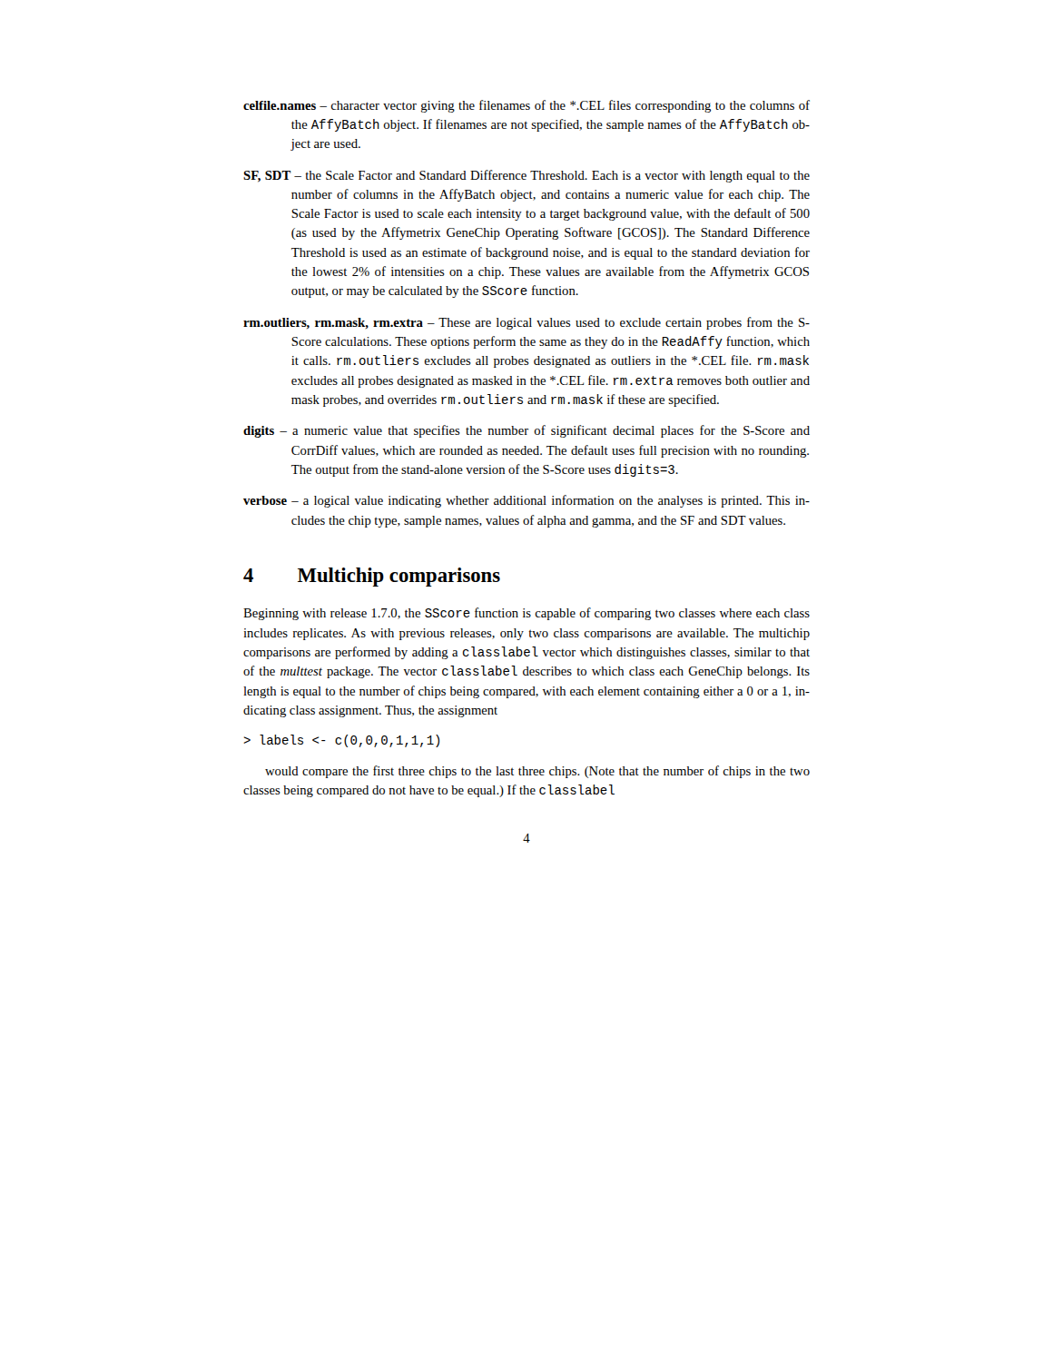celfile.names – character vector giving the filenames of the *.CEL files corresponding to the columns of the AffyBatch object. If filenames are not specified, the sample names of the AffyBatch object are used.
SF, SDT – the Scale Factor and Standard Difference Threshold. Each is a vector with length equal to the number of columns in the AffyBatch object, and contains a numeric value for each chip. The Scale Factor is used to scale each intensity to a target background value, with the default of 500 (as used by the Affymetrix GeneChip Operating Software [GCOS]). The Standard Difference Threshold is used as an estimate of background noise, and is equal to the standard deviation for the lowest 2% of intensities on a chip. These values are available from the Affymetrix GCOS output, or may be calculated by the SScore function.
rm.outliers, rm.mask, rm.extra – These are logical values used to exclude certain probes from the S-Score calculations. These options perform the same as they do in the ReadAffy function, which it calls. rm.outliers excludes all probes designated as outliers in the *.CEL file. rm.mask excludes all probes designated as masked in the *.CEL file. rm.extra removes both outlier and mask probes, and overrides rm.outliers and rm.mask if these are specified.
digits – a numeric value that specifies the number of significant decimal places for the S-Score and CorrDiff values, which are rounded as needed. The default uses full precision with no rounding. The output from the stand-alone version of the S-Score uses digits=3.
verbose – a logical value indicating whether additional information on the analyses is printed. This includes the chip type, sample names, values of alpha and gamma, and the SF and SDT values.
4 Multichip comparisons
Beginning with release 1.7.0, the SScore function is capable of comparing two classes where each class includes replicates. As with previous releases, only two class comparisons are available. The multichip comparisons are performed by adding a classlabel vector which distinguishes classes, similar to that of the multtest package. The vector classlabel describes to which class each GeneChip belongs. Its length is equal to the number of chips being compared, with each element containing either a 0 or a 1, indicating class assignment. Thus, the assignment
> labels <- c(0,0,0,1,1,1)
would compare the first three chips to the last three chips. (Note that the number of chips in the two classes being compared do not have to be equal.) If the classlabel
4